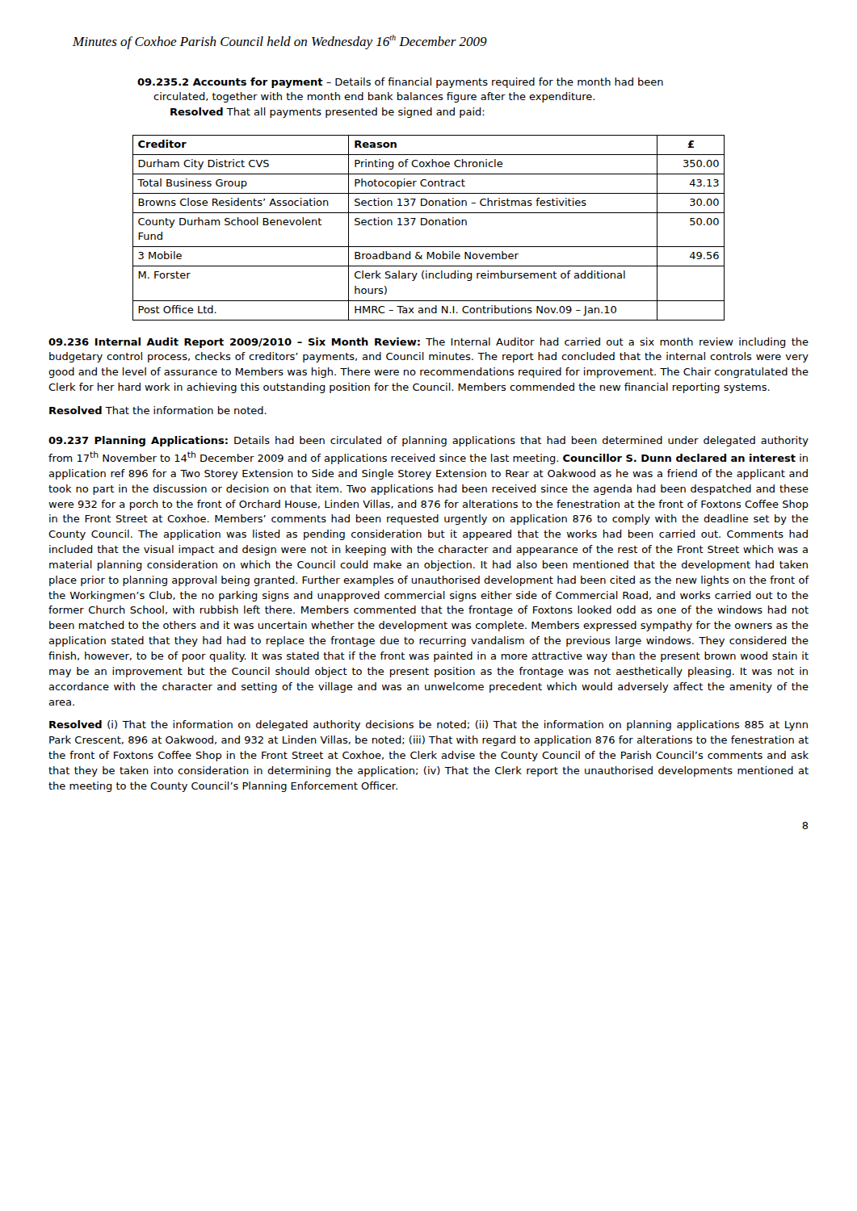Minutes of Coxhoe Parish Council held on Wednesday 16th December 2009
09.235.2 Accounts for payment – Details of financial payments required for the month had been
circulated, together with the month end bank balances figure after the expenditure.
Resolved That all payments presented be signed and paid:
| Creditor | Reason | £ |
| --- | --- | --- |
| Durham City District CVS | Printing of Coxhoe Chronicle | 350.00 |
| Total Business Group | Photocopier Contract | 43.13 |
| Browns Close Residents’ Association | Section 137 Donation – Christmas festivities | 30.00 |
| County Durham School Benevolent Fund | Section 137 Donation | 50.00 |
| 3 Mobile | Broadband & Mobile November | 49.56 |
| M. Forster | Clerk Salary (including reimbursement of additional hours) | |
| Post Office Ltd. | HMRC – Tax and N.I. Contributions Nov.09 – Jan.10 | |
09.236 Internal Audit Report 2009/2010 – Six Month Review: The Internal Auditor had carried out a six month review including the budgetary control process, checks of creditors’ payments, and Council minutes. The report had concluded that the internal controls were very good and the level of assurance to Members was high. There were no recommendations required for improvement. The Chair congratulated the Clerk for her hard work in achieving this outstanding position for the Council. Members commended the new financial reporting systems.
Resolved That the information be noted.
09.237 Planning Applications: Details had been circulated of planning applications that had been determined under delegated authority from 17th November to 14th December 2009 and of applications received since the last meeting. Councillor S. Dunn declared an interest in application ref 896 for a Two Storey Extension to Side and Single Storey Extension to Rear at Oakwood as he was a friend of the applicant and took no part in the discussion or decision on that item. Two applications had been received since the agenda had been despatched and these were 932 for a porch to the front of Orchard House, Linden Villas, and 876 for alterations to the fenestration at the front of Foxtons Coffee Shop in the Front Street at Coxhoe. Members’ comments had been requested urgently on application 876 to comply with the deadline set by the County Council. The application was listed as pending consideration but it appeared that the works had been carried out. Comments had included that the visual impact and design were not in keeping with the character and appearance of the rest of the Front Street which was a material planning consideration on which the Council could make an objection. It had also been mentioned that the development had taken place prior to planning approval being granted. Further examples of unauthorised development had been cited as the new lights on the front of the Workingmen’s Club, the no parking signs and unapproved commercial signs either side of Commercial Road, and works carried out to the former Church School, with rubbish left there. Members commented that the frontage of Foxtons looked odd as one of the windows had not been matched to the others and it was uncertain whether the development was complete. Members expressed sympathy for the owners as the application stated that they had had to replace the frontage due to recurring vandalism of the previous large windows. They considered the finish, however, to be of poor quality. It was stated that if the front was painted in a more attractive way than the present brown wood stain it may be an improvement but the Council should object to the present position as the frontage was not aesthetically pleasing. It was not in accordance with the character and setting of the village and was an unwelcome precedent which would adversely affect the amenity of the area.
Resolved (i) That the information on delegated authority decisions be noted; (ii) That the information on planning applications 885 at Lynn Park Crescent, 896 at Oakwood, and 932 at Linden Villas, be noted; (iii) That with regard to application 876 for alterations to the fenestration at the front of Foxtons Coffee Shop in the Front Street at Coxhoe, the Clerk advise the County Council of the Parish Council’s comments and ask that they be taken into consideration in determining the application; (iv) That the Clerk report the unauthorised developments mentioned at the meeting to the County Council’s Planning Enforcement Officer.
8